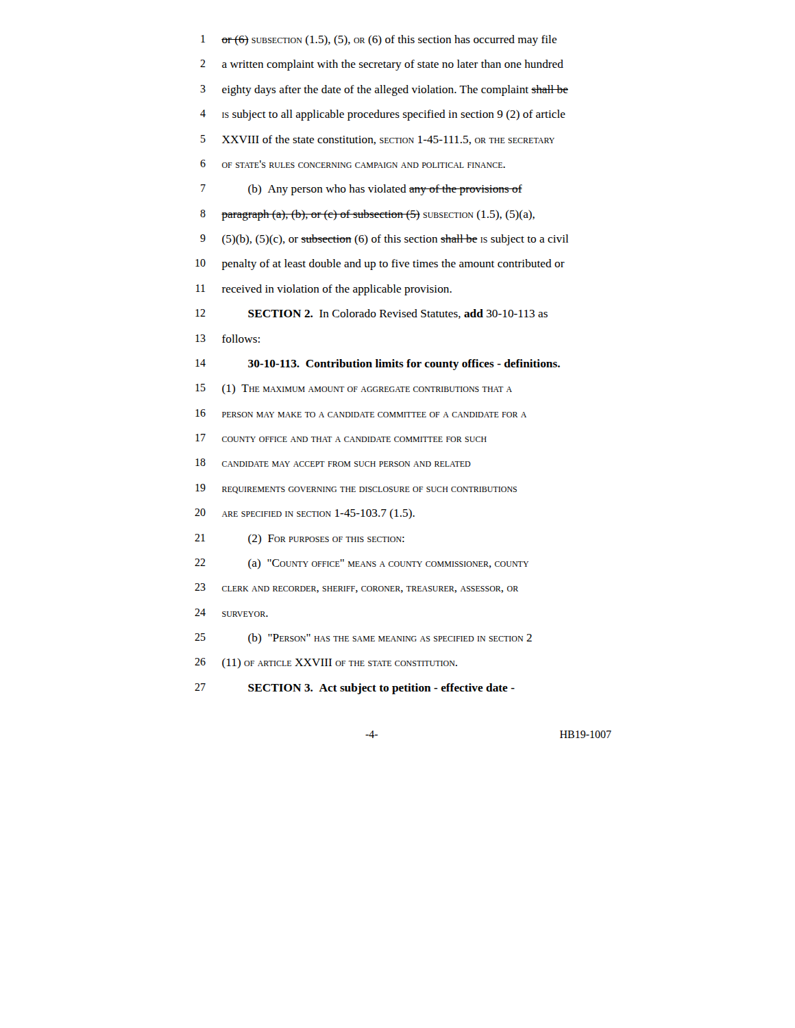or (6) subsection (1.5), (5), or (6) of this section has occurred may file
a written complaint with the secretary of state no later than one hundred
eighty days after the date of the alleged violation. The complaint shall be
is subject to all applicable procedures specified in section 9 (2) of article
XXVIII of the state constitution, section 1-45-111.5, or the secretary
of state's rules concerning campaign and political finance.
(b) Any person who has violated any of the provisions of
paragraph (a), (b), or (c) of subsection (5) subsection (1.5), (5)(a),
(5)(b), (5)(c), or subsection (6) of this section shall be is subject to a civil
penalty of at least double and up to five times the amount contributed or
received in violation of the applicable provision.
SECTION 2. In Colorado Revised Statutes, add 30-10-113 as
follows:
30-10-113. Contribution limits for county offices - definitions.
(1) The maximum amount of aggregate contributions that a
person may make to a candidate committee of a candidate for a
county office and that a candidate committee for such
candidate may accept from such person and related
requirements governing the disclosure of such contributions
are specified in section 1-45-103.7 (1.5).
(2) For purposes of this section:
(a) "County office" means a county commissioner, county
clerk and recorder, sheriff, coroner, treasurer, assessor, or
surveyor.
(b) "Person" has the same meaning as specified in section 2
(11) of article XXVIII of the state constitution.
SECTION 3. Act subject to petition - effective date -
-4-HB19-1007